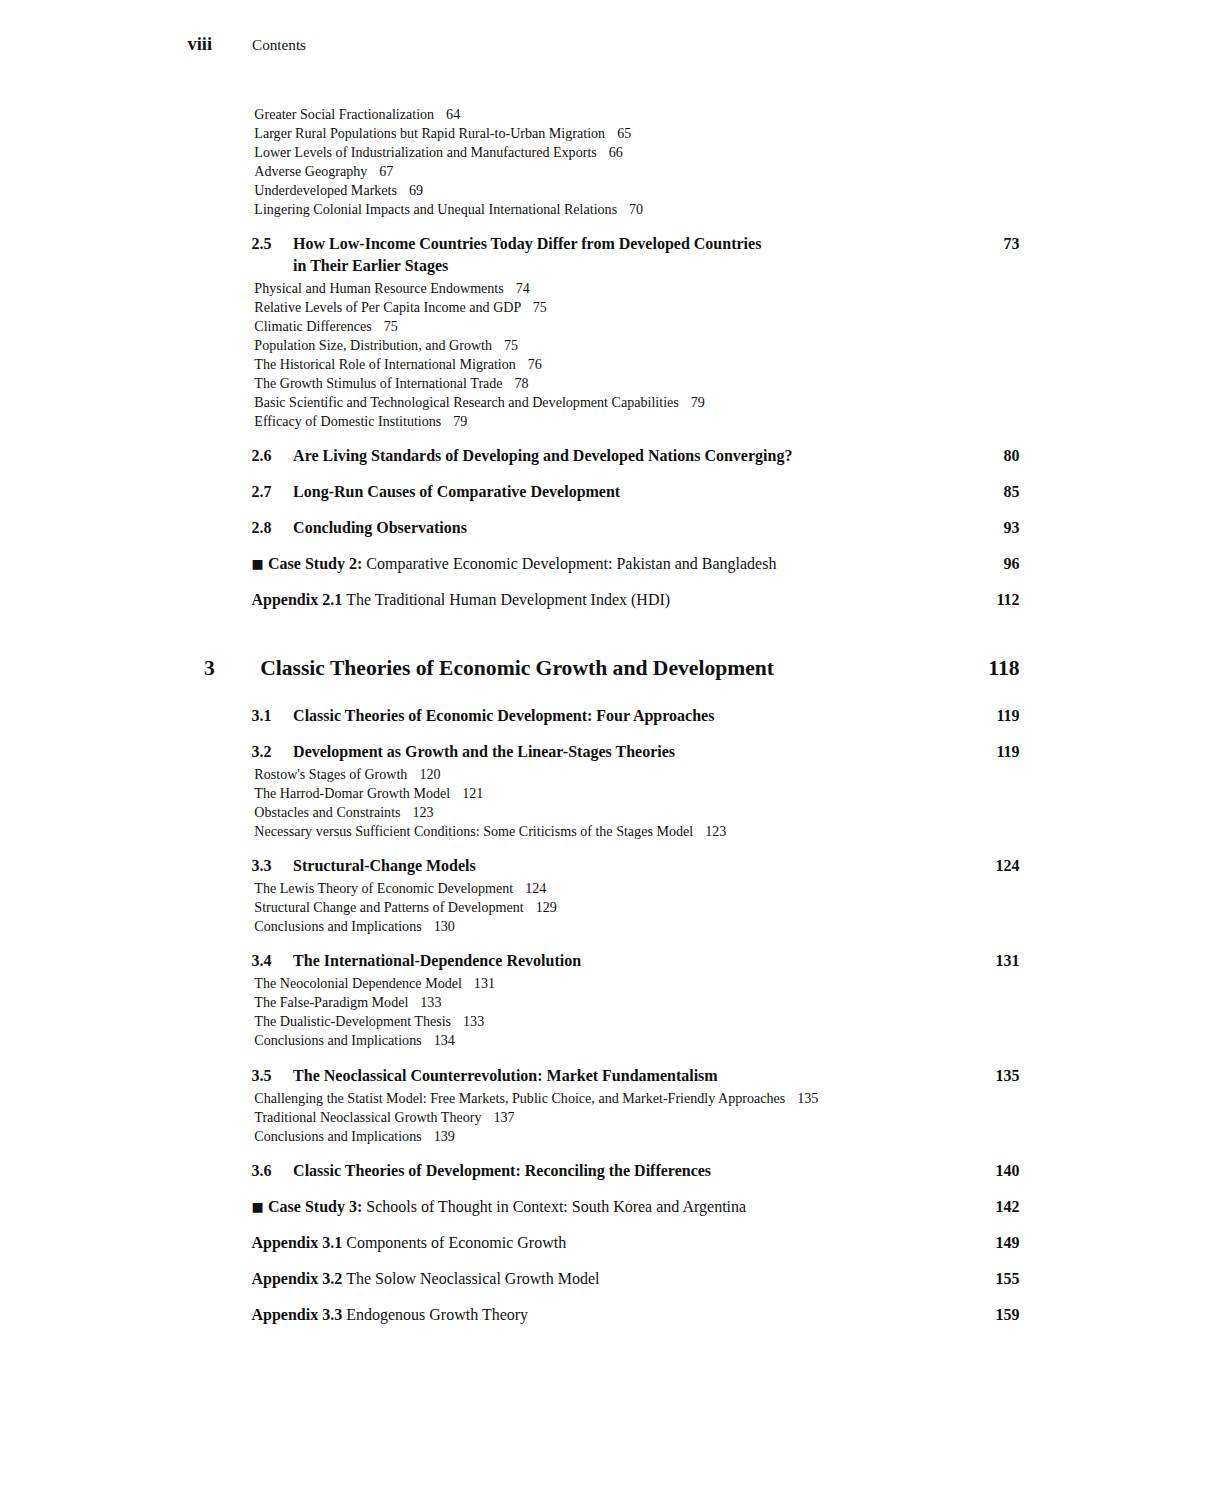viii Contents
Greater Social Fractionalization 64
Larger Rural Populations but Rapid Rural-to-Urban Migration 65
Lower Levels of Industrialization and Manufactured Exports 66
Adverse Geography 67
Underdeveloped Markets 69
Lingering Colonial Impacts and Unequal International Relations 70
2.5 How Low-Income Countries Today Differ from Developed Countries
in Their Earlier Stages 73
Physical and Human Resource Endowments 74
Relative Levels of Per Capita Income and GDP 75
Climatic Differences 75
Population Size, Distribution, and Growth 75
The Historical Role of International Migration 76
The Growth Stimulus of International Trade 78
Basic Scientific and Technological Research and Development Capabilities 79
Efficacy of Domestic Institutions 79
2.6 Are Living Standards of Developing and Developed Nations Converging? 80
2.7 Long-Run Causes of Comparative Development 85
2.8 Concluding Observations 93
■Case Study 2: Comparative Economic Development: Pakistan and Bangladesh 96
Appendix 2.1 The Traditional Human Development Index (HDI) 112
3 Classic Theories of Economic Growth and Development 118
3.1 Classic Theories of Economic Development: Four Approaches 119
3.2 Development as Growth and the Linear-Stages Theories 119
Rostow's Stages of Growth 120
The Harrod-Domar Growth Model 121
Obstacles and Constraints 123
Necessary versus Sufficient Conditions: Some Criticisms of the Stages Model 123
3.3 Structural-Change Models 124
The Lewis Theory of Economic Development 124
Structural Change and Patterns of Development 129
Conclusions and Implications 130
3.4 The International-Dependence Revolution 131
The Neocolonial Dependence Model 131
The False-Paradigm Model 133
The Dualistic-Development Thesis 133
Conclusions and Implications 134
3.5 The Neoclassical Counterrevolution: Market Fundamentalism 135
Challenging the Statist Model: Free Markets, Public Choice, and Market-Friendly Approaches 135
Traditional Neoclassical Growth Theory 137
Conclusions and Implications 139
3.6 Classic Theories of Development: Reconciling the Differences 140
■Case Study 3: Schools of Thought in Context: South Korea and Argentina 142
Appendix 3.1 Components of Economic Growth 149
Appendix 3.2 The Solow Neoclassical Growth Model 155
Appendix 3.3 Endogenous Growth Theory 159